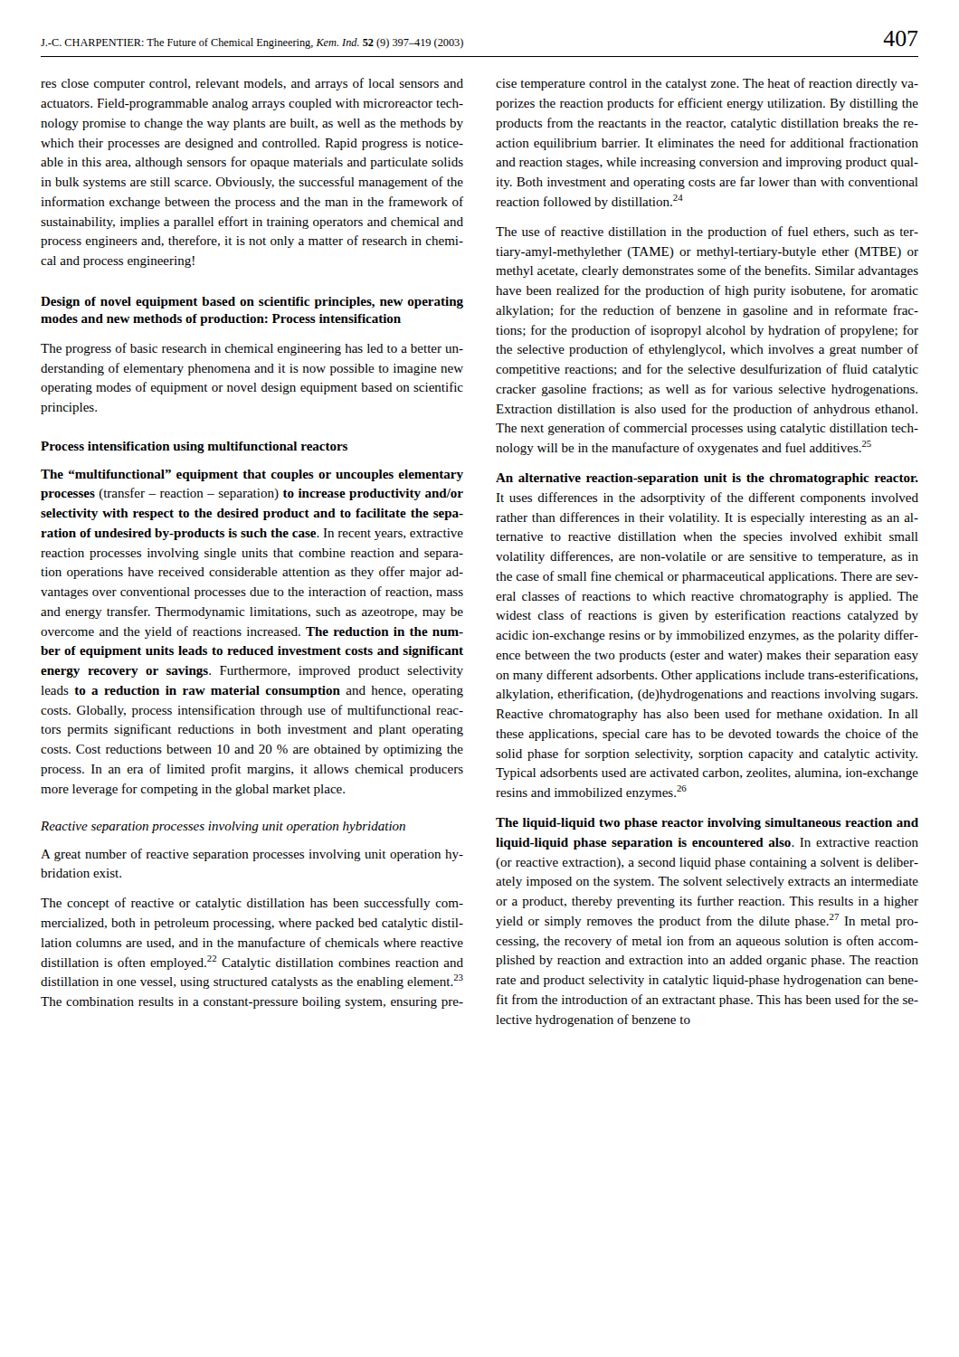J.-C. CHARPENTIER: The Future of Chemical Engineering, Kem. Ind. 52 (9) 397–419 (2003)
407
res close computer control, relevant models, and arrays of local sensors and actuators. Field-programmable analog arrays coupled with microreactor technology promise to change the way plants are built, as well as the methods by which their processes are designed and controlled. Rapid progress is noticeable in this area, although sensors for opaque materials and particulate solids in bulk systems are still scarce. Obviously, the successful management of the information exchange between the process and the man in the framework of sustainability, implies a parallel effort in training operators and chemical and process engineers and, therefore, it is not only a matter of research in chemical and process engineering!
Design of novel equipment based on scientific principles, new operating modes and new methods of production: Process intensification
The progress of basic research in chemical engineering has led to a better understanding of elementary phenomena and it is now possible to imagine new operating modes of equipment or novel design equipment based on scientific principles.
Process intensification using multifunctional reactors
The “multifunctional” equipment that couples or uncouples elementary processes (transfer – reaction – separation) to increase productivity and/or selectivity with respect to the desired product and to facilitate the separation of undesired by-products is such the case. In recent years, extractive reaction processes involving single units that combine reaction and separation operations have received considerable attention as they offer major advantages over conventional processes due to the interaction of reaction, mass and energy transfer. Thermodynamic limitations, such as azeotrope, may be overcome and the yield of reactions increased. The reduction in the number of equipment units leads to reduced investment costs and significant energy recovery or savings. Furthermore, improved product selectivity leads to a reduction in raw material consumption and hence, operating costs. Globally, process intensification through use of multifunctional reactors permits significant reductions in both investment and plant operating costs. Cost reductions between 10 and 20 % are obtained by optimizing the process. In an era of limited profit margins, it allows chemical producers more leverage for competing in the global market place.
Reactive separation processes involving unit operation hybridation
A great number of reactive separation processes involving unit operation hybridation exist.
The concept of reactive or catalytic distillation has been successfully commercialized, both in petroleum processing, where packed bed catalytic distillation columns are used, and in the manufacture of chemicals where reactive distillation is often employed.22 Catalytic distillation combines reaction and distillation in one vessel, using structured catalysts as the enabling element.23 The combination results in a constant-pressure boiling system, ensuring precise temperature control in the catalyst zone. The heat of reaction directly vaporizes the reaction products for efficient energy utilization. By distilling the products from the reactants in the reactor, catalytic distillation breaks the reaction equilibrium barrier. It eliminates the need for additional fractionation and reaction stages, while increasing conversion and improving product quality. Both investment and operating costs are far lower than with conventional reaction followed by distillation.24
The use of reactive distillation in the production of fuel ethers, such as tertiary-amyl-methylether (TAME) or methyl-tertiary-butyle ether (MTBE) or methyl acetate, clearly demonstrates some of the benefits. Similar advantages have been realized for the production of high purity isobutene, for aromatic alkylation; for the reduction of benzene in gasoline and in reformate fractions; for the production of isopropyl alcohol by hydration of propylene; for the selective production of ethylenglycol, which involves a great number of competitive reactions; and for the selective desulfurization of fluid catalytic cracker gasoline fractions; as well as for various selective hydrogenations. Extraction distillation is also used for the production of anhydrous ethanol. The next generation of commercial processes using catalytic distillation technology will be in the manufacture of oxygenates and fuel additives.25
An alternative reaction-separation unit is the chromatographic reactor. It uses differences in the adsorptivity of the different components involved rather than differences in their volatility. It is especially interesting as an alternative to reactive distillation when the species involved exhibit small volatility differences, are non-volatile or are sensitive to temperature, as in the case of small fine chemical or pharmaceutical applications. There are several classes of reactions to which reactive chromatography is applied. The widest class of reactions is given by esterification reactions catalyzed by acidic ion-exchange resins or by immobilized enzymes, as the polarity difference between the two products (ester and water) makes their separation easy on many different adsorbents. Other applications include trans-esterifications, alkylation, etherification, (de)hydrogenations and reactions involving sugars. Reactive chromatography has also been used for methane oxidation. In all these applications, special care has to be devoted towards the choice of the solid phase for sorption selectivity, sorption capacity and catalytic activity. Typical adsorbents used are activated carbon, zeolites, alumina, ion-exchange resins and immobilized enzymes.26
The liquid-liquid two phase reactor involving simultaneous reaction and liquid-liquid phase separation is encountered also. In extractive reaction (or reactive extraction), a second liquid phase containing a solvent is deliberately imposed on the system. The solvent selectively extracts an intermediate or a product, thereby preventing its further reaction. This results in a higher yield or simply removes the product from the dilute phase.27 In metal processing, the recovery of metal ion from an aqueous solution is often accomplished by reaction and extraction into an added organic phase. The reaction rate and product selectivity in catalytic liquid-phase hydrogenation can benefit from the introduction of an extractant phase. This has been used for the selective hydrogenation of benzene to